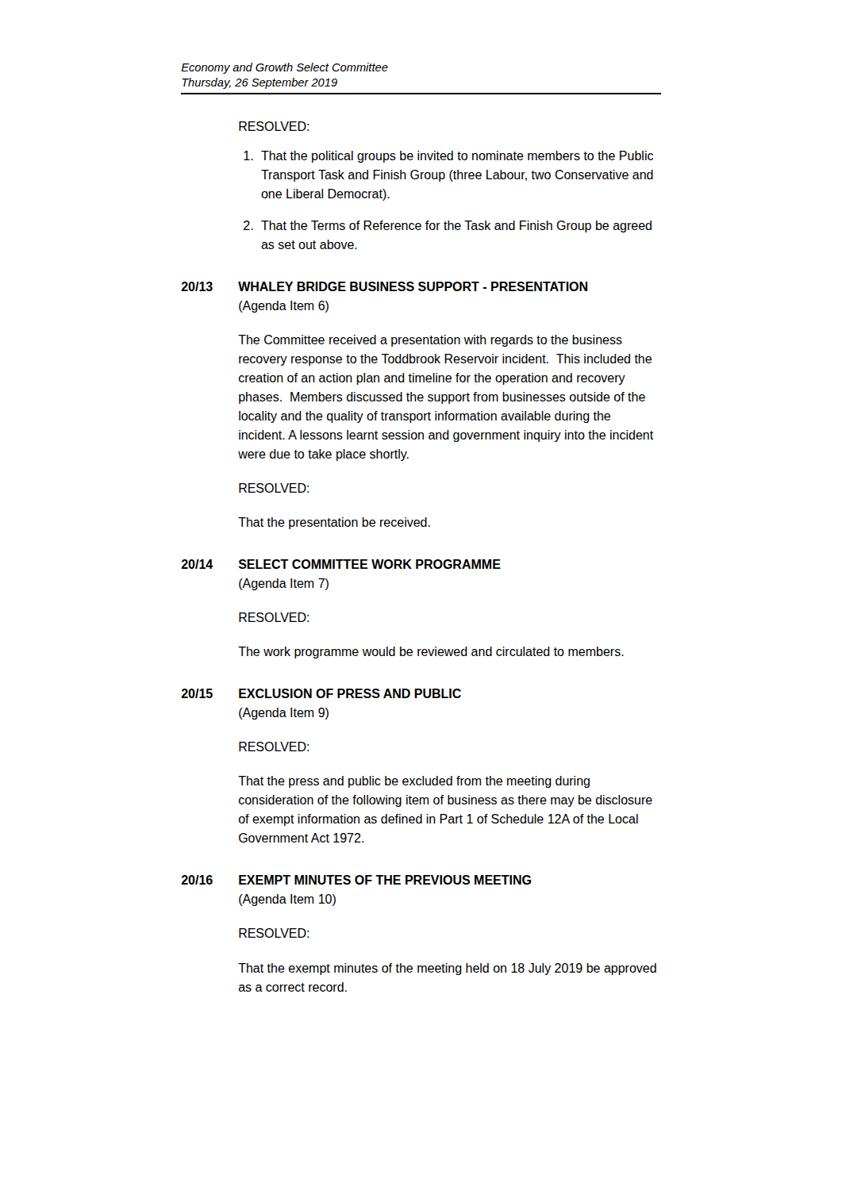Economy and Growth Select Committee
Thursday, 26 September 2019
RESOLVED:
That the political groups be invited to nominate members to the Public Transport Task and Finish Group (three Labour, two Conservative and one Liberal Democrat).
That the Terms of Reference for the Task and Finish Group be agreed as set out above.
20/13 Whaley Bridge Business Support - Presentation
(Agenda Item 6)
The Committee received a presentation with regards to the business recovery response to the Toddbrook Reservoir incident. This included the creation of an action plan and timeline for the operation and recovery phases. Members discussed the support from businesses outside of the locality and the quality of transport information available during the incident. A lessons learnt session and government inquiry into the incident were due to take place shortly.
RESOLVED:
That the presentation be received.
20/14 Select Committee Work Programme
(Agenda Item 7)
RESOLVED:
The work programme would be reviewed and circulated to members.
20/15 Exclusion of Press and Public
(Agenda Item 9)
RESOLVED:
That the press and public be excluded from the meeting during consideration of the following item of business as there may be disclosure of exempt information as defined in Part 1 of Schedule 12A of the Local Government Act 1972.
20/16 Exempt Minutes of the Previous Meeting
(Agenda Item 10)
RESOLVED:
That the exempt minutes of the meeting held on 18 July 2019 be approved as a correct record.